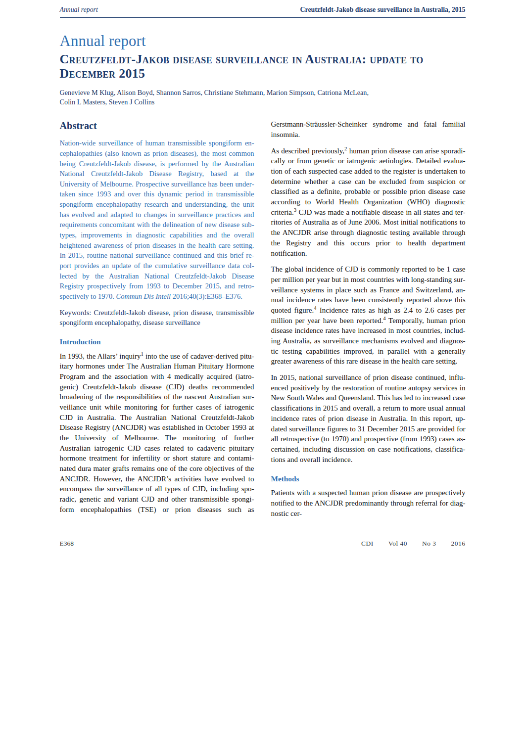Annual report
Creutzfeldt-Jakob disease surveillance in Australia, 2015
Annual report
Creutzfeldt-Jakob disease surveillance in Australia: update to December 2015
Genevieve M Klug, Alison Boyd, Shannon Sarros, Christiane Stehmann, Marion Simpson, Catriona McLean,
Colin L Masters, Steven J Collins
Abstract
Nation-wide surveillance of human transmissible spongiform encephalopathies (also known as prion diseases), the most common being Creutzfeldt-Jakob disease, is performed by the Australian National Creutzfeldt-Jakob Disease Registry, based at the University of Melbourne. Prospective surveillance has been undertaken since 1993 and over this dynamic period in transmissible spongiform encephalopathy research and understanding, the unit has evolved and adapted to changes in surveillance practices and requirements concomitant with the delineation of new disease subtypes, improvements in diagnostic capabilities and the overall heightened awareness of prion diseases in the health care setting. In 2015, routine national surveillance continued and this brief report provides an update of the cumulative surveillance data collected by the Australian National Creutzfeldt-Jakob Disease Registry prospectively from 1993 to December 2015, and retrospectively to 1970. Commun Dis Intell 2016;40(3):E368–E376.
Keywords: Creutzfeldt-Jakob disease, prion disease, transmissible spongiform encephalopathy, disease surveillance
Introduction
In 1993, the Allars’ inquiry1 into the use of cadaver-derived pituitary hormones under The Australian Human Pituitary Hormone Program and the association with 4 medically acquired (iatrogenic) Creutzfeldt-Jakob disease (CJD) deaths recommended broadening of the responsibilities of the nascent Australian surveillance unit while monitoring for further cases of iatrogenic CJD in Australia. The Australian National Creutzfeldt-Jakob Disease Registry (ANCJDR) was established in October 1993 at the University of Melbourne. The monitoring of further Australian iatrogenic CJD cases related to cadaveric pituitary hormone treatment for infertility or short stature and contaminated dura mater grafts remains one of the core objectives of the ANCJDR. However, the ANCJDR’s activities have evolved to encompass the surveillance of all types of CJD, including sporadic, genetic and variant CJD and other transmissible spongiform encephalopathies (TSE) or prion diseases such as Gerstmann-Sträussler-Scheinker syndrome and fatal familial insomnia.
As described previously,2 human prion disease can arise sporadically or from genetic or iatrogenic aetiologies. Detailed evaluation of each suspected case added to the register is undertaken to determine whether a case can be excluded from suspicion or classified as a definite, probable or possible prion disease case according to World Health Organization (WHO) diagnostic criteria.3 CJD was made a notifiable disease in all states and territories of Australia as of June 2006. Most initial notifications to the ANCJDR arise through diagnostic testing available through the Registry and this occurs prior to health department notification.
The global incidence of CJD is commonly reported to be 1 case per million per year but in most countries with long-standing surveillance systems in place such as France and Switzerland, annual incidence rates have been consistently reported above this quoted figure.4 Incidence rates as high as 2.4 to 2.6 cases per million per year have been reported.4 Temporally, human prion disease incidence rates have increased in most countries, including Australia, as surveillance mechanisms evolved and diagnostic testing capabilities improved, in parallel with a generally greater awareness of this rare disease in the health care setting.
In 2015, national surveillance of prion disease continued, influenced positively by the restoration of routine autopsy services in New South Wales and Queensland. This has led to increased case classifications in 2015 and overall, a return to more usual annual incidence rates of prion disease in Australia. In this report, updated surveillance figures to 31 December 2015 are provided for all retrospective (to 1970) and prospective (from 1993) cases ascertained, including discussion on case notifications, classifications and overall incidence.
Methods
Patients with a suspected human prion disease are prospectively notified to the ANCJDR predominantly through referral for diagnostic cer-
E368
CDI Vol 40 No 3 2016